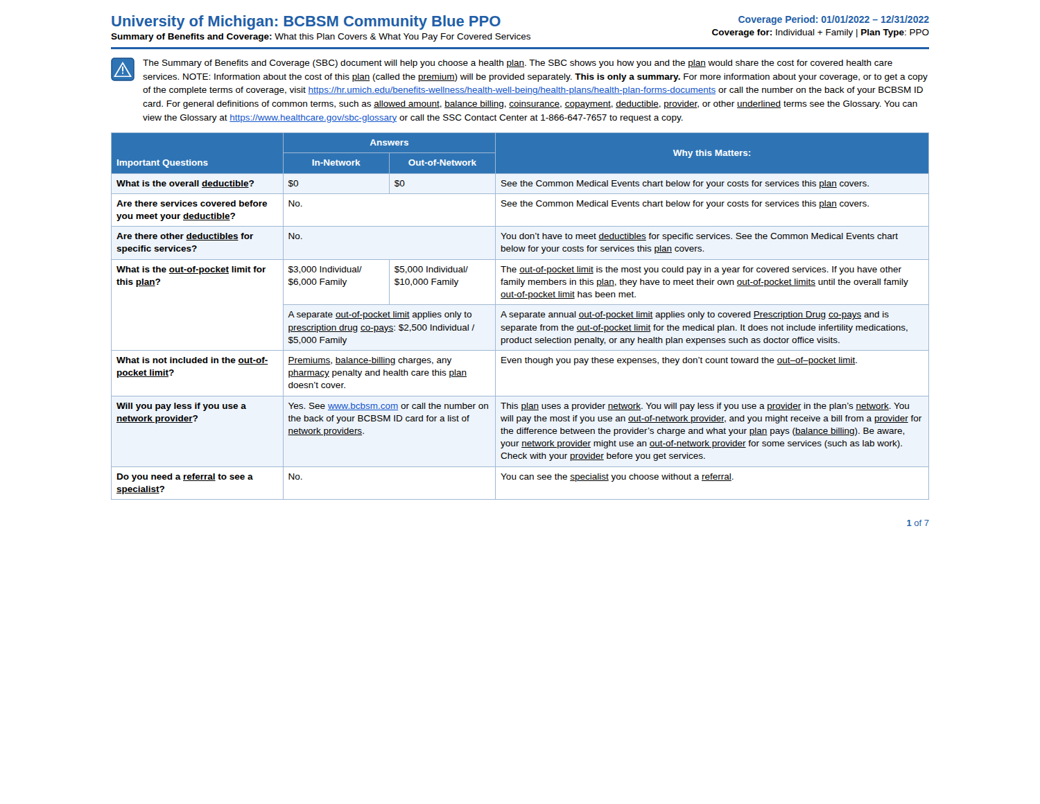University of Michigan: BCBSM Community Blue PPO
Summary of Benefits and Coverage: What this Plan Covers & What You Pay For Covered Services
Coverage Period: 01/01/2022 – 12/31/2022
Coverage for: Individual + Family | Plan Type: PPO
The Summary of Benefits and Coverage (SBC) document will help you choose a health plan. The SBC shows you how you and the plan would share the cost for covered health care services. NOTE: Information about the cost of this plan (called the premium) will be provided separately. This is only a summary. For more information about your coverage, or to get a copy of the complete terms of coverage, visit https://hr.umich.edu/benefits-wellness/health-well-being/health-plans/health-plan-forms-documents or call the number on the back of your BCBSM ID card. For general definitions of common terms, such as allowed amount, balance billing, coinsurance, copayment, deductible, provider, or other underlined terms see the Glossary. You can view the Glossary at https://www.healthcare.gov/sbc-glossary or call the SSC Contact Center at 1-866-647-7657 to request a copy.
| Important Questions | Answers | Why this Matters: |
| --- | --- | --- |
| In-Network | Out-of-Network |
| What is the overall deductible ? | $0 | $0 | See the Common Medical Events chart below for your costs for services this plan covers. |
| Are there services covered before you meet your deductible ? | No. | See the Common Medical Events chart below for your costs for services this plan covers. |
| Are there other deductibles for specific services? | No. | You don’t have to meet deductibles for specific services. See the Common Medical Events chart below for your costs for services this plan covers. |
| What is the out-of-pocket limit for this plan ? | $3,000 Individual/ $6,000 Family | $5,000 Individual/ $10,000 Family | The out-of-pocket limit is the most you could pay in a year for covered services. If you have other family members in this plan , they have to meet their own out-of-pocket limits until the overall family out-of-pocket limit has been met. |
| A separate out-of-pocket limit applies only to prescription drug co-pays : $2,500 Individual / $5,000 Family | A separate annual out-of-pocket limit applies only to covered Prescription Drug co-pays and is separate from the out-of-pocket limit for the medical plan. It does not include infertility medications, product selection penalty, or any health plan expenses such as doctor office visits. |
| What is not included in the out-of-pocket limit ? | Premiums , balance-billing charges, any pharmacy penalty and health care this plan doesn’t cover. | Even though you pay these expenses, they don’t count toward the out–of–pocket limit . |
| Will you pay less if you use a network provider ? | Yes. See www.bcbsm.com or call the number on the back of your BCBSM ID card for a list of network providers . | This plan uses a provider network . You will pay less if you use a provider in the plan’s network . You will pay the most if you use an out-of-network provider , and you might receive a bill from a provider for the difference between the provider’s charge and what your plan pays ( balance billing ). Be aware, your network provider might use an out-of-network provider for some services (such as lab work). Check with your provider before you get services. |
| Do you need a referral to see a specialist ? | No. | You can see the specialist you choose without a referral . |
1 of 7